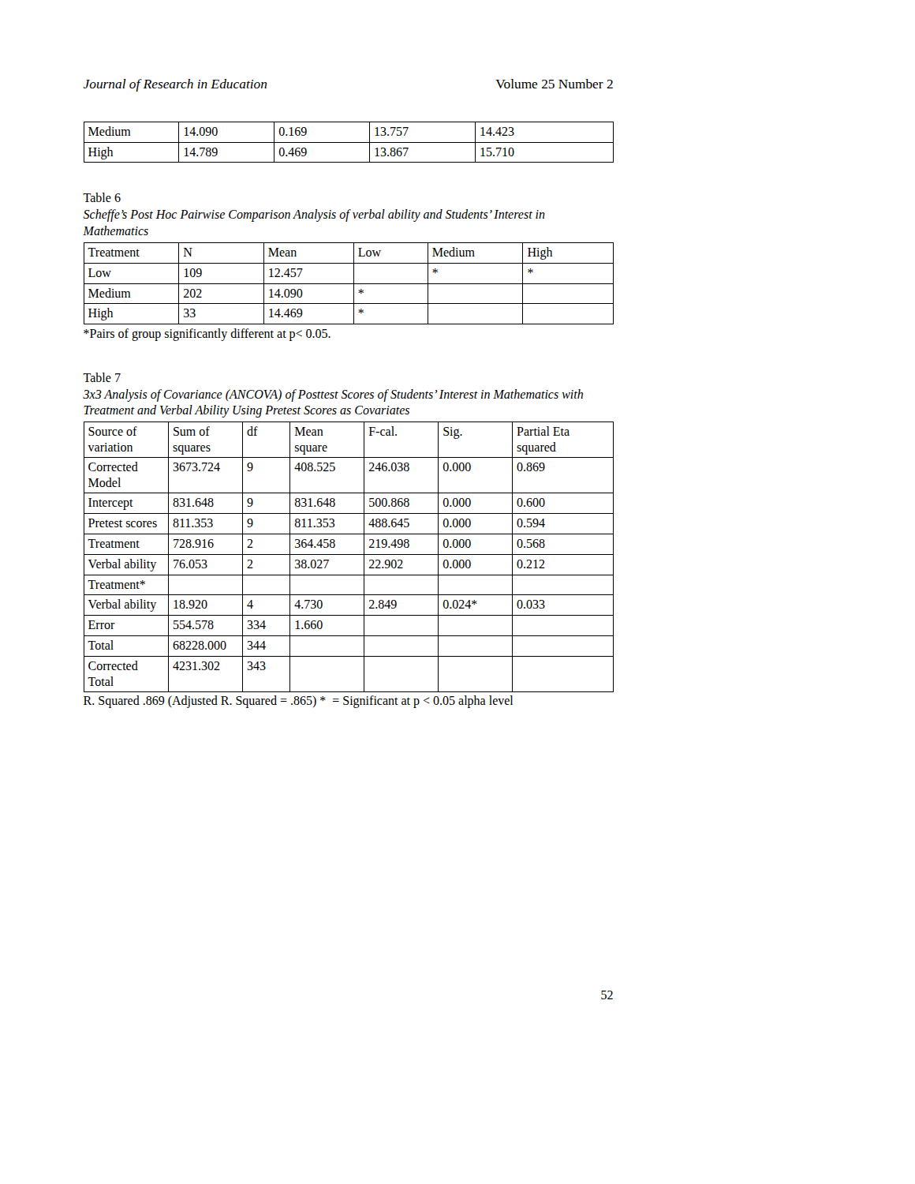Journal of Research in Education Volume 25 Number 2
| Medium | 14.090 | 0.169 | 13.757 | 14.423 |
| High | 14.789 | 0.469 | 13.867 | 15.710 |
Table 6 Scheffe’s Post Hoc Pairwise Comparison Analysis of verbal ability and Students’ Interest in Mathematics
| Treatment | N | Mean | Low | Medium | High |
| Low | 109 | 12.457 | | * | * |
| Medium | 202 | 14.090 | * | | |
| High | 33 | 14.469 | * | | |
*Pairs of group significantly different at p< 0.05.
Table 7 3x3 Analysis of Covariance (ANCOVA) of Posttest Scores of Students’ Interest in Mathematics with Treatment and Verbal Ability Using Pretest Scores as Covariates
| Source of variation | Sum of squares | df | Mean square | F-cal. | Sig. | Partial Eta squared |
| Corrected Model | 3673.724 | 9 | 408.525 | 246.038 | 0.000 | 0.869 |
| Intercept | 831.648 | 9 | 831.648 | 500.868 | 0.000 | 0.600 |
| Pretest scores | 811.353 | 9 | 811.353 | 488.645 | 0.000 | 0.594 |
| Treatment | 728.916 | 2 | 364.458 | 219.498 | 0.000 | 0.568 |
| Verbal ability | 76.053 | 2 | 38.027 | 22.902 | 0.000 | 0.212 |
| Treatment* | | | | | | |
| Verbal ability | 18.920 | 4 | 4.730 | 2.849 | 0.024* | 0.033 |
| Error | 554.578 | 334 | 1.660 | | | |
| Total | 68228.000 | 344 | | | | |
| Corrected Total | 4231.302 | 343 | | | | |
R. Squared .869 (Adjusted R. Squared = .865) * = Significant at p < 0.05 alpha level
52